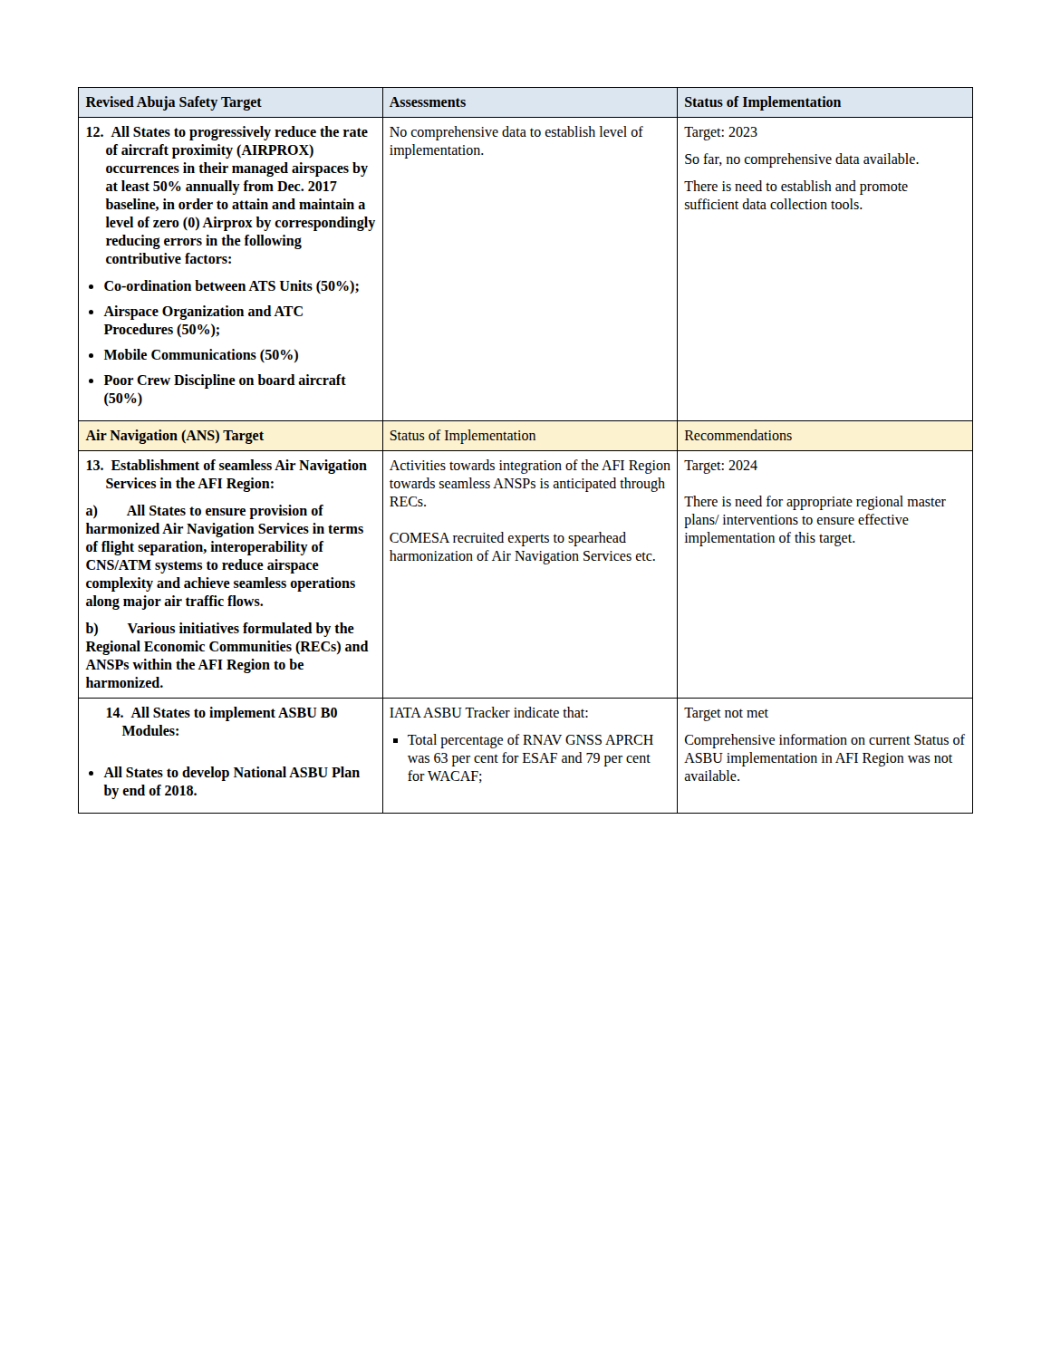| Revised Abuja Safety Target | Assessments | Status of Implementation |
| --- | --- | --- |
| 12. All States to progressively reduce the rate of aircraft proximity (AIRPROX) occurrences in their managed airspaces by at least 50% annually from Dec. 2017 baseline, in order to attain and maintain a level of zero (0) Airprox by correspondingly reducing errors in the following contributive factors: Co-ordination between ATS Units (50%); Airspace Organization and ATC Procedures (50%); Mobile Communications (50%) Poor Crew Discipline on board aircraft (50%) | No comprehensive data to establish level of implementation. | Target: 2023 So far, no comprehensive data available. There is need to establish and promote sufficient data collection tools. |
| Air Navigation (ANS) Target | Status of Implementation | Recommendations |
| 13. Establishment of seamless Air Navigation Services in the AFI Region: a) All States to ensure provision of harmonized Air Navigation Services in terms of flight separation, interoperability of CNS/ATM systems to reduce airspace complexity and achieve seamless operations along major air traffic flows. b) Various initiatives formulated by the Regional Economic Communities (RECs) and ANSPs within the AFI Region to be harmonized. | Activities towards integration of the AFI Region towards seamless ANSPs is anticipated through RECs. COMESA recruited experts to spearhead harmonization of Air Navigation Services etc. | Target: 2024 There is need for appropriate regional master plans/ interventions to ensure effective implementation of this target. |
| 14. All States to implement ASBU B0 Modules: All States to develop National ASBU Plan by end of 2018. | IATA ASBU Tracker indicate that: Total percentage of RNAV GNSS APRCH was 63 per cent for ESAF and 79 per cent for WACAF; | Target not met Comprehensive information on current Status of ASBU implementation in AFI Region was not available. |